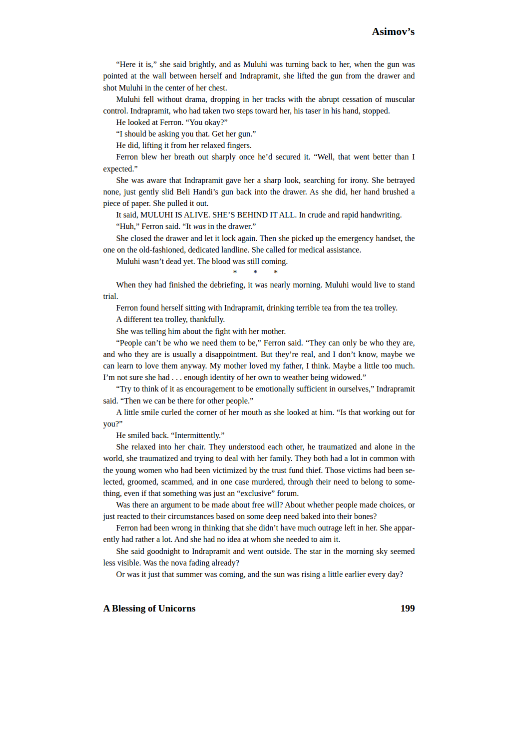Asimov’s
“Here it is,” she said brightly, and as Muluhi was turning back to her, when the gun was pointed at the wall between herself and Indrapramit, she lifted the gun from the drawer and shot Muluhi in the center of her chest.
Muluhi fell without drama, dropping in her tracks with the abrupt cessation of muscular control. Indrapramit, who had taken two steps toward her, his taser in his hand, stopped.
He looked at Ferron. “You okay?”
“I should be asking you that. Get her gun.”
He did, lifting it from her relaxed fingers.
Ferron blew her breath out sharply once he’d secured it. “Well, that went better than I expected.”
She was aware that Indrapramit gave her a sharp look, searching for irony. She betrayed none, just gently slid Beli Handi’s gun back into the drawer. As she did, her hand brushed a piece of paper. She pulled it out.
It said, MULUHI IS ALIVE. SHE’S BEHIND IT ALL. In crude and rapid handwriting.
“Huh,” Ferron said. “It was in the drawer.”
She closed the drawer and let it lock again. Then she picked up the emergency handset, the one on the old-fashioned, dedicated landline. She called for medical assistance.
Muluhi wasn’t dead yet. The blood was still coming.
* * *
When they had finished the debriefing, it was nearly morning. Muluhi would live to stand trial.
Ferron found herself sitting with Indrapramit, drinking terrible tea from the tea trolley.
A different tea trolley, thankfully.
She was telling him about the fight with her mother.
“People can’t be who we need them to be,” Ferron said. “They can only be who they are, and who they are is usually a disappointment. But they’re real, and I don’t know, maybe we can learn to love them anyway. My mother loved my father, I think. Maybe a little too much. I’m not sure she had . . . enough identity of her own to weather being widowed.”
“Try to think of it as encouragement to be emotionally sufficient in ourselves,” Indrapramit said. “Then we can be there for other people.”
A little smile curled the corner of her mouth as she looked at him. “Is that working out for you?”
He smiled back. “Intermittently.”
She relaxed into her chair. They understood each other, he traumatized and alone in the world, she traumatized and trying to deal with her family. They both had a lot in common with the young women who had been victimized by the trust fund thief. Those victims had been selected, groomed, scammed, and in one case murdered, through their need to belong to something, even if that something was just an “exclusive” forum.
Was there an argument to be made about free will? About whether people made choices, or just reacted to their circumstances based on some deep need baked into their bones?
Ferron had been wrong in thinking that she didn’t have much outrage left in her. She apparently had rather a lot. And she had no idea at whom she needed to aim it.
She said goodnight to Indrapramit and went outside. The star in the morning sky seemed less visible. Was the nova fading already?
Or was it just that summer was coming, and the sun was rising a little earlier every day?
A Blessing of Unicorns 199